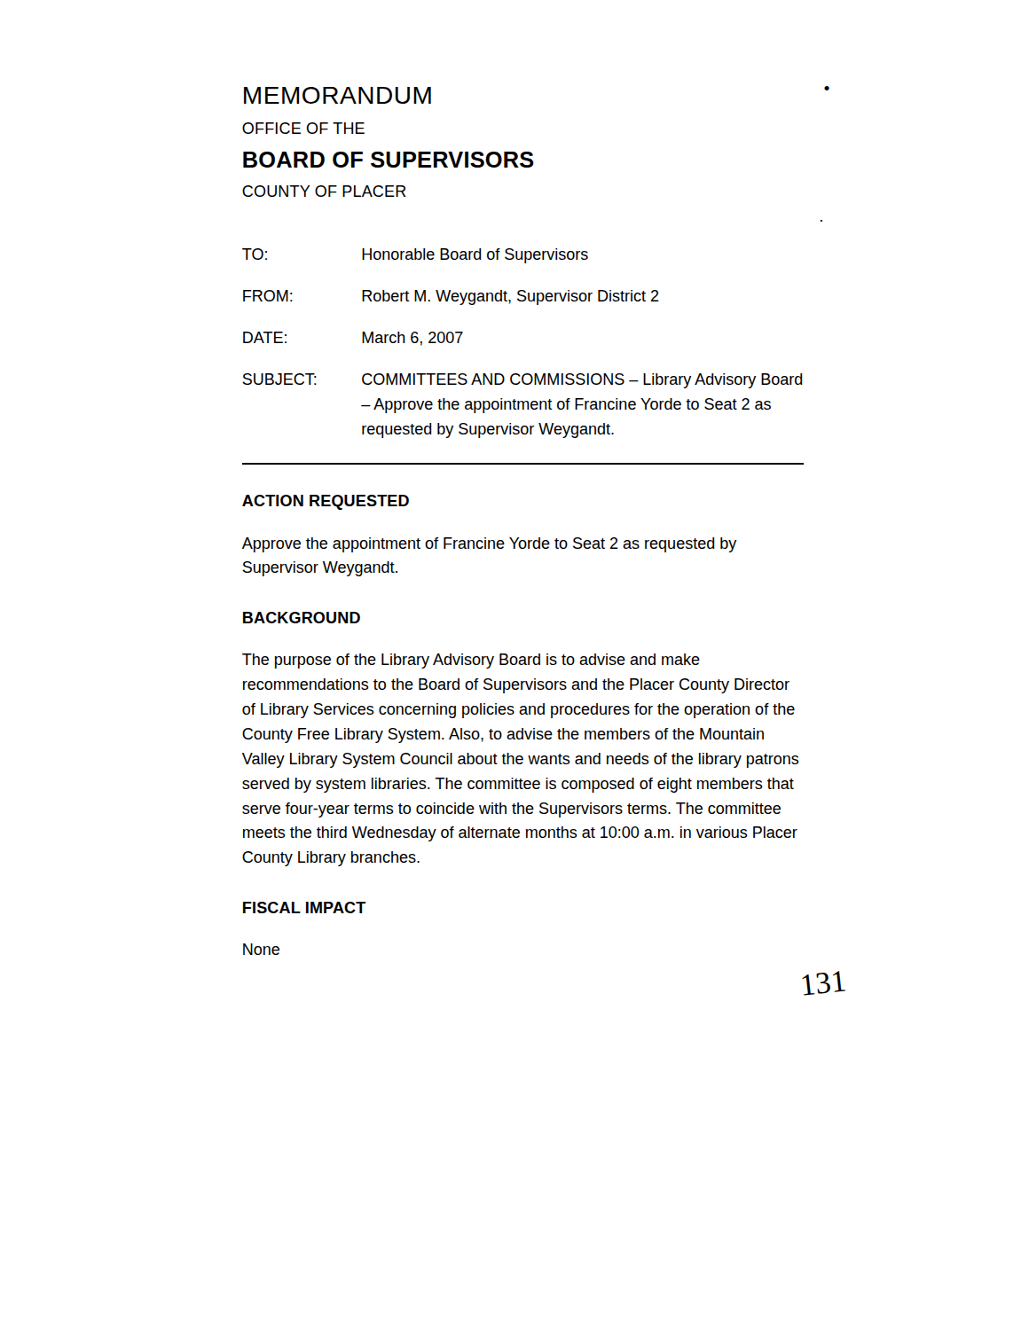•
.
MEMORANDUM
OFFICE OF THE
BOARD OF SUPERVISORS
COUNTY OF PLACER
| TO: | Honorable Board of Supervisors |
| FROM: | Robert M. Weygandt, Supervisor District 2 |
| DATE: | March 6, 2007 |
| SUBJECT: | COMMITTEES AND COMMISSIONS – Library Advisory Board – Approve the appointment of Francine Yorde to Seat 2 as requested by Supervisor Weygandt. |
ACTION REQUESTED
Approve the appointment of Francine Yorde to Seat 2 as requested by Supervisor Weygandt.
BACKGROUND
The purpose of the Library Advisory Board is to advise and make recommendations to the Board of Supervisors and the Placer County Director of Library Services concerning policies and procedures for the operation of the County Free Library System. Also, to advise the members of the Mountain Valley Library System Council about the wants and needs of the library patrons served by system libraries. The committee is composed of eight members that serve four-year terms to coincide with the Supervisors terms. The committee meets the third Wednesday of alternate months at 10:00 a.m. in various Placer County Library branches.
FISCAL IMPACT
None
131